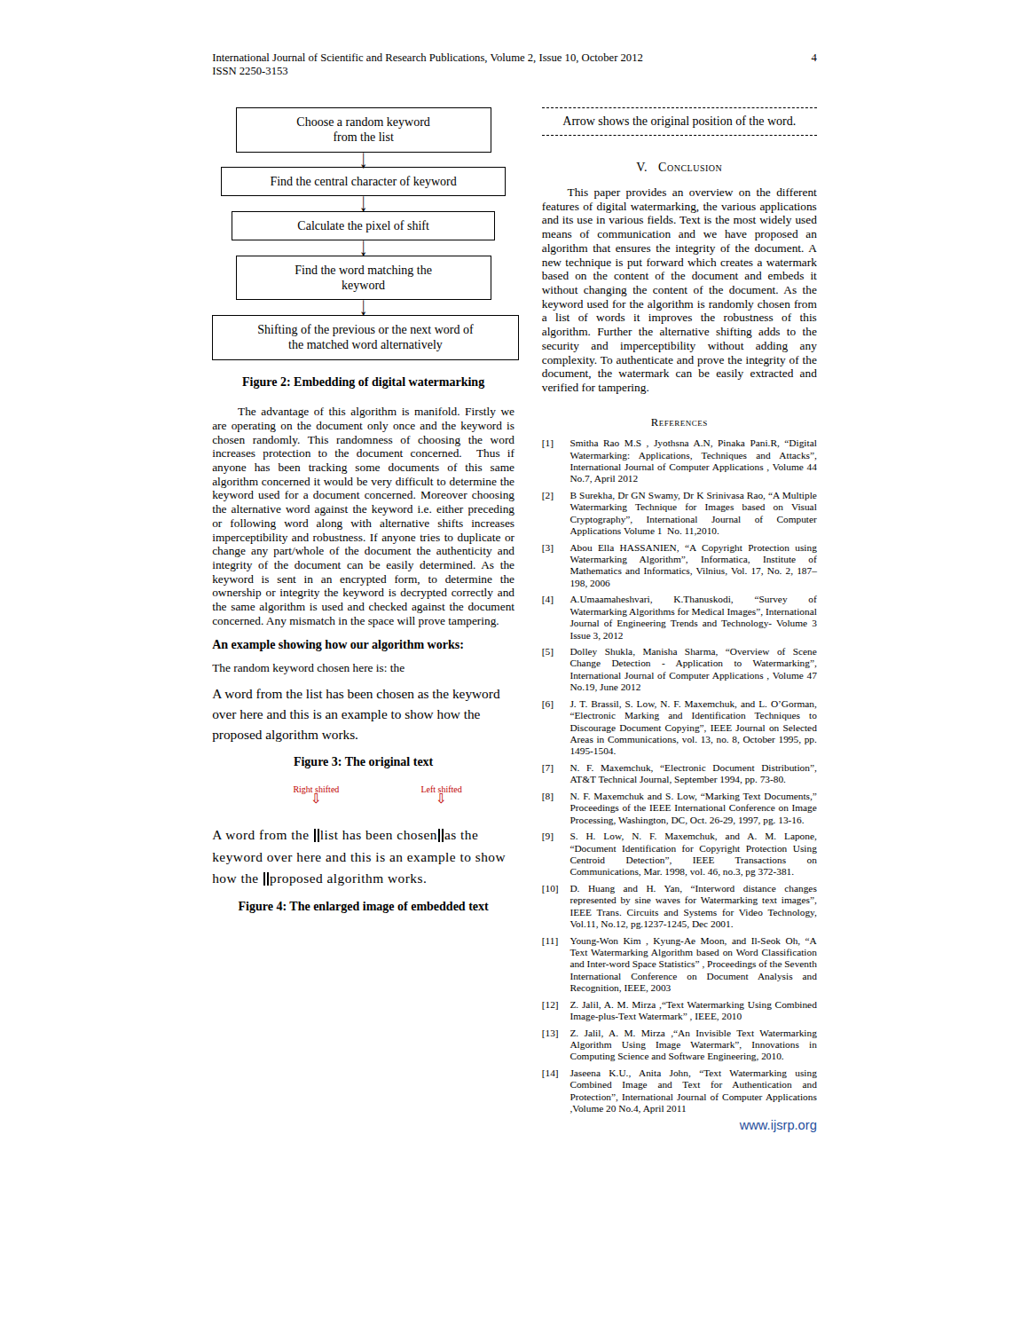International Journal of Scientific and Research Publications, Volume 2, Issue 10, October 2012 ISSN 2250-3153 4
Choose a random keyword
from the list
↓
Find the central character of keyword
↓
Calculate the pixel of shift
↓
Find the word matching the
keyword
↓
Shifting of the previous or the next word of
the matched word alternatively
Figure 2: Embedding of digital watermarking
The advantage of this algorithm is manifold. Firstly we are operating on the document only once and the keyword is chosen randomly. This randomness of choosing the word increases protection to the document concerned. Thus if anyone has been tracking some documents of this same algorithm concerned it would be very difficult to determine the keyword used for a document concerned. Moreover choosing the alternative word against the keyword i.e. either preceding or following word along with alternative shifts increases imperceptibility and robustness. If anyone tries to duplicate or change any part/whole of the document the authenticity and integrity of the document can be easily determined. As the keyword is sent in an encrypted form, to determine the ownership or integrity the keyword is decrypted correctly and the same algorithm is used and checked against the document concerned. Any mismatch in the space will prove tampering.
An example showing how our algorithm works:
The random keyword chosen here is: the
A word from the list has been chosen as the keyword over here and this is an example to show how the proposed algorithm works.
Figure 3: The original text
Right shifted ⇩
Left shifted ⇩
A word from the list has been chosen as the keyword over here and this is an example to show how the proposed algorithm works.
Figure 4: The enlarged image of embedded text
Arrow shows the original position of the word.
V. Conclusion
This paper provides an overview on the different features of digital watermarking, the various applications and its use in various fields. Text is the most widely used means of communication and we have proposed an algorithm that ensures the integrity of the document. A new technique is put forward which creates a watermark based on the content of the document and embeds it without changing the content of the document. As the keyword used for the algorithm is randomly chosen from a list of words it improves the robustness of this algorithm. Further the alternative shifting adds to the security and imperceptibility without adding any complexity. To authenticate and prove the integrity of the document, the watermark can be easily extracted and verified for tampering.
References
Smitha Rao M.S , Jyothsna A.N, Pinaka Pani.R, “Digital Watermarking: Applications, Techniques and Attacks”, International Journal of Computer Applications , Volume 44 No.7, April 2012
B Surekha, Dr GN Swamy, Dr K Srinivasa Rao, “A Multiple Watermarking Technique for Images based on Visual Cryptography”, International Journal of Computer Applications Volume 1 No. 11,2010.
Abou Ella HASSANIEN, “A Copyright Protection using Watermarking Algorithm”, Informatica, Institute of Mathematics and Informatics, Vilnius, Vol. 17, No. 2, 187–198, 2006
A.Umaamaheshvari, K.Thanuskodi, “Survey of Watermarking Algorithms for Medical Images”, International Journal of Engineering Trends and Technology- Volume 3 Issue 3, 2012
Dolley Shukla, Manisha Sharma, “Overview of Scene Change Detection - Application to Watermarking”, International Journal of Computer Applications , Volume 47 No.19, June 2012
J. T. Brassil, S. Low, N. F. Maxemchuk, and L. O’Gorman, “Electronic Marking and Identification Techniques to Discourage Document Copying”, IEEE Journal on Selected Areas in Communications, vol. 13, no. 8, October 1995, pp. 1495-1504.
N. F. Maxemchuk, “Electronic Document Distribution”, AT&T Technical Journal, September 1994, pp. 73-80.
N. F. Maxemchuk and S. Low, “Marking Text Documents,” Proceedings of the IEEE International Conference on Image Processing, Washington, DC, Oct. 26-29, 1997, pg. 13-16.
S. H. Low, N. F. Maxemchuk, and A. M. Lapone, “Document Identification for Copyright Protection Using Centroid Detection”, IEEE Transactions on Communications, Mar. 1998, vol. 46, no.3, pg 372-381.
D. Huang and H. Yan, “Interword distance changes represented by sine waves for Watermarking text images”, IEEE Trans. Circuits and Systems for Video Technology, Vol.11, No.12, pg.1237-1245, Dec 2001.
Young-Won Kim , Kyung-Ae Moon, and Il-Seok Oh, “A Text Watermarking Algorithm based on Word Classification and Inter-word Space Statistics” , Proceedings of the Seventh International Conference on Document Analysis and Recognition, IEEE, 2003
Z. Jalil, A. M. Mirza ,“Text Watermarking Using Combined Image-plus-Text Watermark” , IEEE, 2010
Z. Jalil, A. M. Mirza ,“An Invisible Text Watermarking Algorithm Using Image Watermark”, Innovations in Computing Science and Software Engineering, 2010.
Jaseena K.U., Anita John, “Text Watermarking using Combined Image and Text for Authentication and Protection”, International Journal of Computer Applications ,Volume 20 No.4, April 2011
www.ijsrp.org